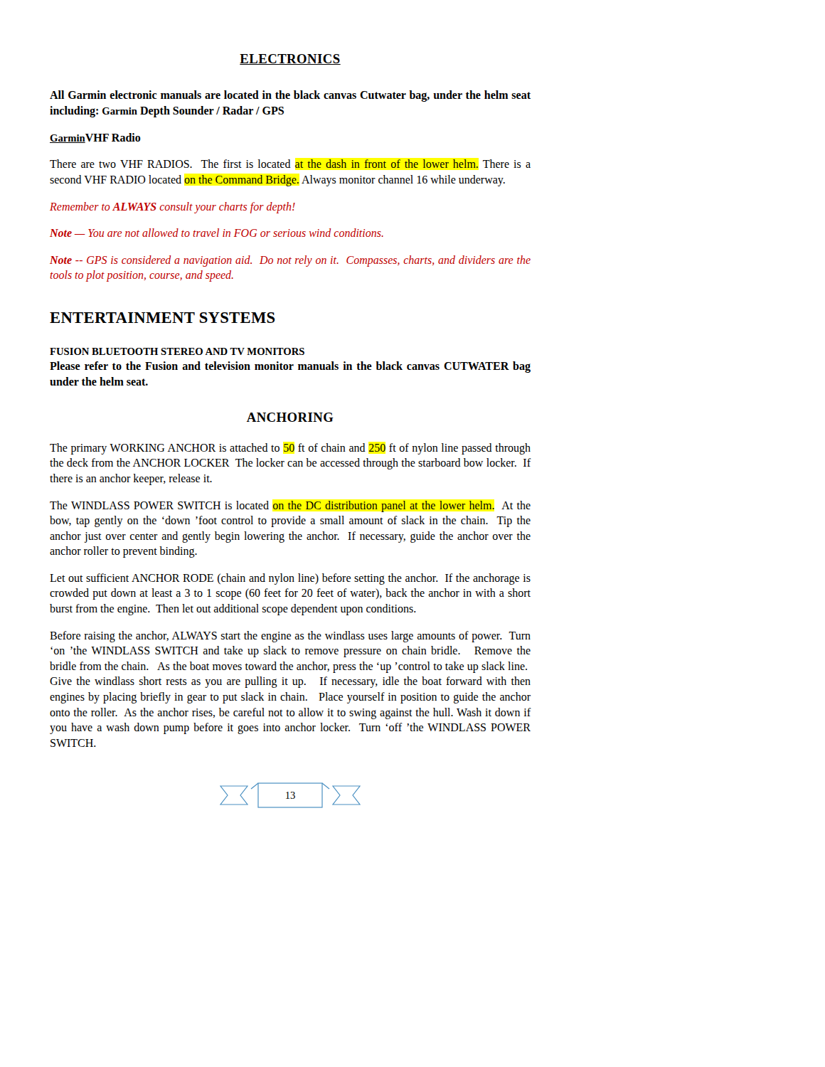ELECTRONICS
All Garmin electronic manuals are located in the black canvas Cutwater bag, under the helm seat including: Garmin Depth Sounder / Radar / GPS
Garmin VHF Radio
There are two VHF RADIOS. The first is located at the dash in front of the lower helm. There is a second VHF RADIO located on the Command Bridge. Always monitor channel 16 while underway.
Remember to ALWAYS consult your charts for depth!
Note — You are not allowed to travel in FOG or serious wind conditions.
Note -- GPS is considered a navigation aid. Do not rely on it. Compasses, charts, and dividers are the tools to plot position, course, and speed.
ENTERTAINMENT SYSTEMS
FUSION BLUETOOTH STEREO AND TV MONITORS
Please refer to the Fusion and television monitor manuals in the black canvas CUTWATER bag under the helm seat.
ANCHORING
The primary WORKING ANCHOR is attached to 50 ft of chain and 250 ft of nylon line passed through the deck from the ANCHOR LOCKER The locker can be accessed through the starboard bow locker. If there is an anchor keeper, release it.
The WINDLASS POWER SWITCH is located on the DC distribution panel at the lower helm. At the bow, tap gently on the ‘down ’foot control to provide a small amount of slack in the chain. Tip the anchor just over center and gently begin lowering the anchor. If necessary, guide the anchor over the anchor roller to prevent binding.
Let out sufficient ANCHOR RODE (chain and nylon line) before setting the anchor. If the anchorage is crowded put down at least a 3 to 1 scope (60 feet for 20 feet of water), back the anchor in with a short burst from the engine. Then let out additional scope dependent upon conditions.
Before raising the anchor, ALWAYS start the engine as the windlass uses large amounts of power. Turn ‘on ’the WINDLASS SWITCH and take up slack to remove pressure on chain bridle. Remove the bridle from the chain. As the boat moves toward the anchor, press the ‘up ’control to take up slack line. Give the windlass short rests as you are pulling it up. If necessary, idle the boat forward with then engines by placing briefly in gear to put slack in chain. Place yourself in position to guide the anchor onto the roller. As the anchor rises, be careful not to allow it to swing against the hull. Wash it down if you have a wash down pump before it goes into anchor locker. Turn ‘off ’the WINDLASS POWER SWITCH.
13